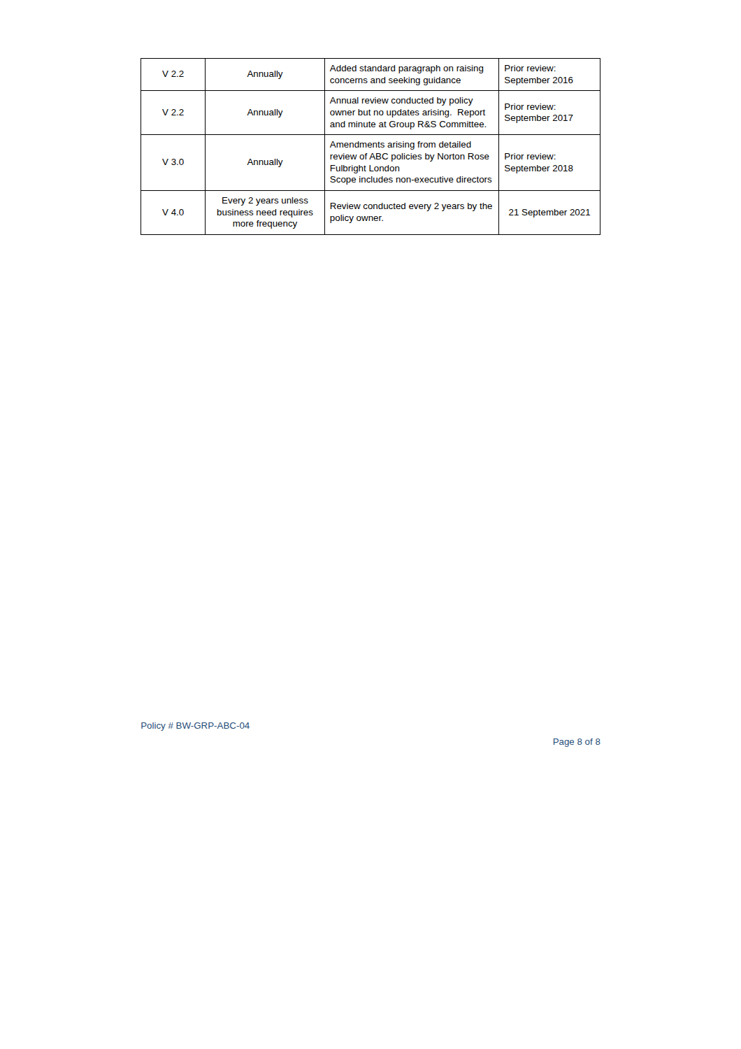| V 2.2 | Annually | Added standard paragraph on raising concerns and seeking guidance | Prior review: September 2016 |
| V 2.2 | Annually | Annual review conducted by policy owner but no updates arising. Report and minute at Group R&S Committee. | Prior review: September 2017 |
| V 3.0 | Annually | Amendments arising from detailed review of ABC policies by Norton Rose Fulbright London Scope includes non-executive directors | Prior review: September 2018 |
| V 4.0 | Every 2 years unless business need requires more frequency | Review conducted every 2 years by the policy owner. | 21 September 2021 |
Policy # BW-GRP-ABC-04
Page 8 of 8